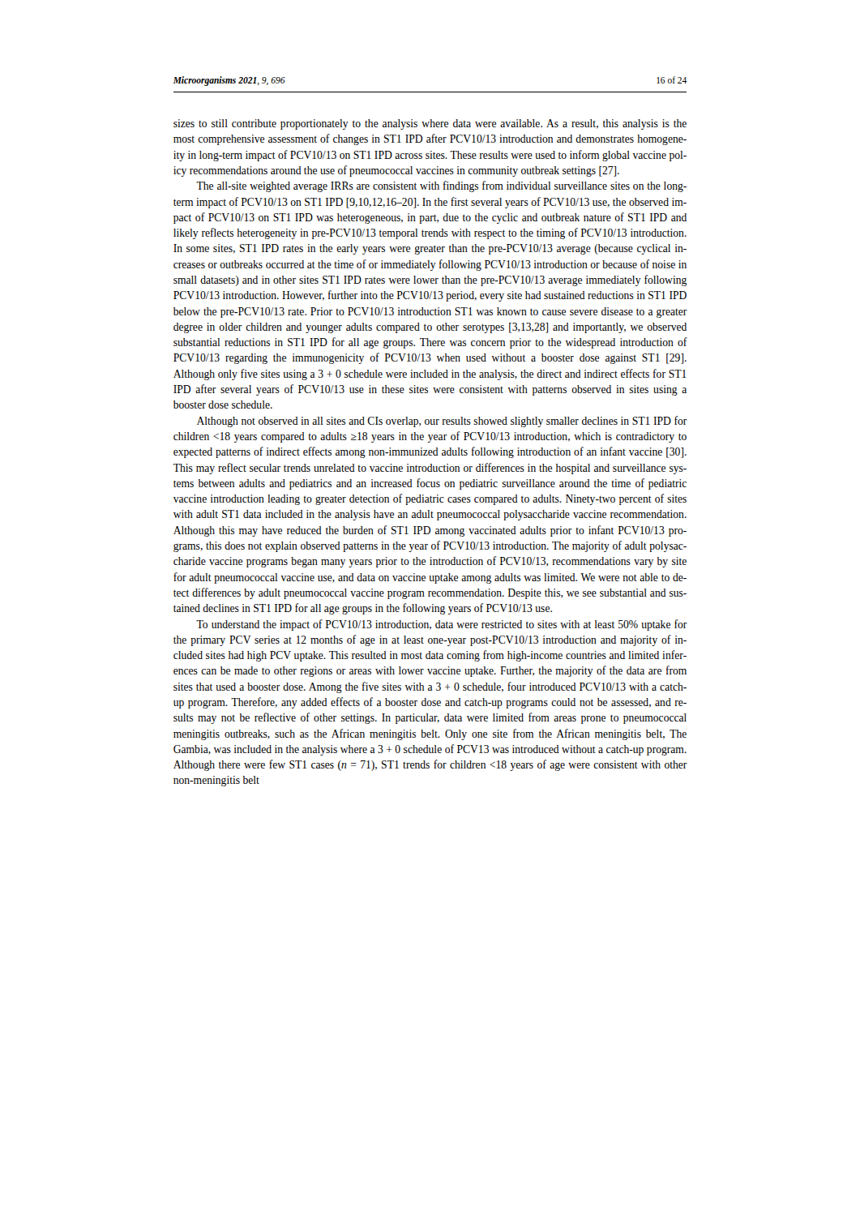Microorganisms 2021, 9, 696
16 of 24
sizes to still contribute proportionately to the analysis where data were available. As a result, this analysis is the most comprehensive assessment of changes in ST1 IPD after PCV10/13 introduction and demonstrates homogeneity in long-term impact of PCV10/13 on ST1 IPD across sites. These results were used to inform global vaccine policy recommendations around the use of pneumococcal vaccines in community outbreak settings [27].
The all-site weighted average IRRs are consistent with findings from individual surveillance sites on the long-term impact of PCV10/13 on ST1 IPD [9,10,12,16–20]. In the first several years of PCV10/13 use, the observed impact of PCV10/13 on ST1 IPD was heterogeneous, in part, due to the cyclic and outbreak nature of ST1 IPD and likely reflects heterogeneity in pre-PCV10/13 temporal trends with respect to the timing of PCV10/13 introduction. In some sites, ST1 IPD rates in the early years were greater than the pre-PCV10/13 average (because cyclical increases or outbreaks occurred at the time of or immediately following PCV10/13 introduction or because of noise in small datasets) and in other sites ST1 IPD rates were lower than the pre-PCV10/13 average immediately following PCV10/13 introduction. However, further into the PCV10/13 period, every site had sustained reductions in ST1 IPD below the pre-PCV10/13 rate. Prior to PCV10/13 introduction ST1 was known to cause severe disease to a greater degree in older children and younger adults compared to other serotypes [3,13,28] and importantly, we observed substantial reductions in ST1 IPD for all age groups. There was concern prior to the widespread introduction of PCV10/13 regarding the immunogenicity of PCV10/13 when used without a booster dose against ST1 [29]. Although only five sites using a 3 + 0 schedule were included in the analysis, the direct and indirect effects for ST1 IPD after several years of PCV10/13 use in these sites were consistent with patterns observed in sites using a booster dose schedule.
Although not observed in all sites and CIs overlap, our results showed slightly smaller declines in ST1 IPD for children <18 years compared to adults ≥18 years in the year of PCV10/13 introduction, which is contradictory to expected patterns of indirect effects among non-immunized adults following introduction of an infant vaccine [30]. This may reflect secular trends unrelated to vaccine introduction or differences in the hospital and surveillance systems between adults and pediatrics and an increased focus on pediatric surveillance around the time of pediatric vaccine introduction leading to greater detection of pediatric cases compared to adults. Ninety-two percent of sites with adult ST1 data included in the analysis have an adult pneumococcal polysaccharide vaccine recommendation. Although this may have reduced the burden of ST1 IPD among vaccinated adults prior to infant PCV10/13 programs, this does not explain observed patterns in the year of PCV10/13 introduction. The majority of adult polysaccharide vaccine programs began many years prior to the introduction of PCV10/13, recommendations vary by site for adult pneumococcal vaccine use, and data on vaccine uptake among adults was limited. We were not able to detect differences by adult pneumococcal vaccine program recommendation. Despite this, we see substantial and sustained declines in ST1 IPD for all age groups in the following years of PCV10/13 use.
To understand the impact of PCV10/13 introduction, data were restricted to sites with at least 50% uptake for the primary PCV series at 12 months of age in at least one-year post-PCV10/13 introduction and majority of included sites had high PCV uptake. This resulted in most data coming from high-income countries and limited inferences can be made to other regions or areas with lower vaccine uptake. Further, the majority of the data are from sites that used a booster dose. Among the five sites with a 3 + 0 schedule, four introduced PCV10/13 with a catch-up program. Therefore, any added effects of a booster dose and catch-up programs could not be assessed, and results may not be reflective of other settings. In particular, data were limited from areas prone to pneumococcal meningitis outbreaks, such as the African meningitis belt. Only one site from the African meningitis belt, The Gambia, was included in the analysis where a 3 + 0 schedule of PCV13 was introduced without a catch-up program. Although there were few ST1 cases (n = 71), ST1 trends for children <18 years of age were consistent with other non-meningitis belt